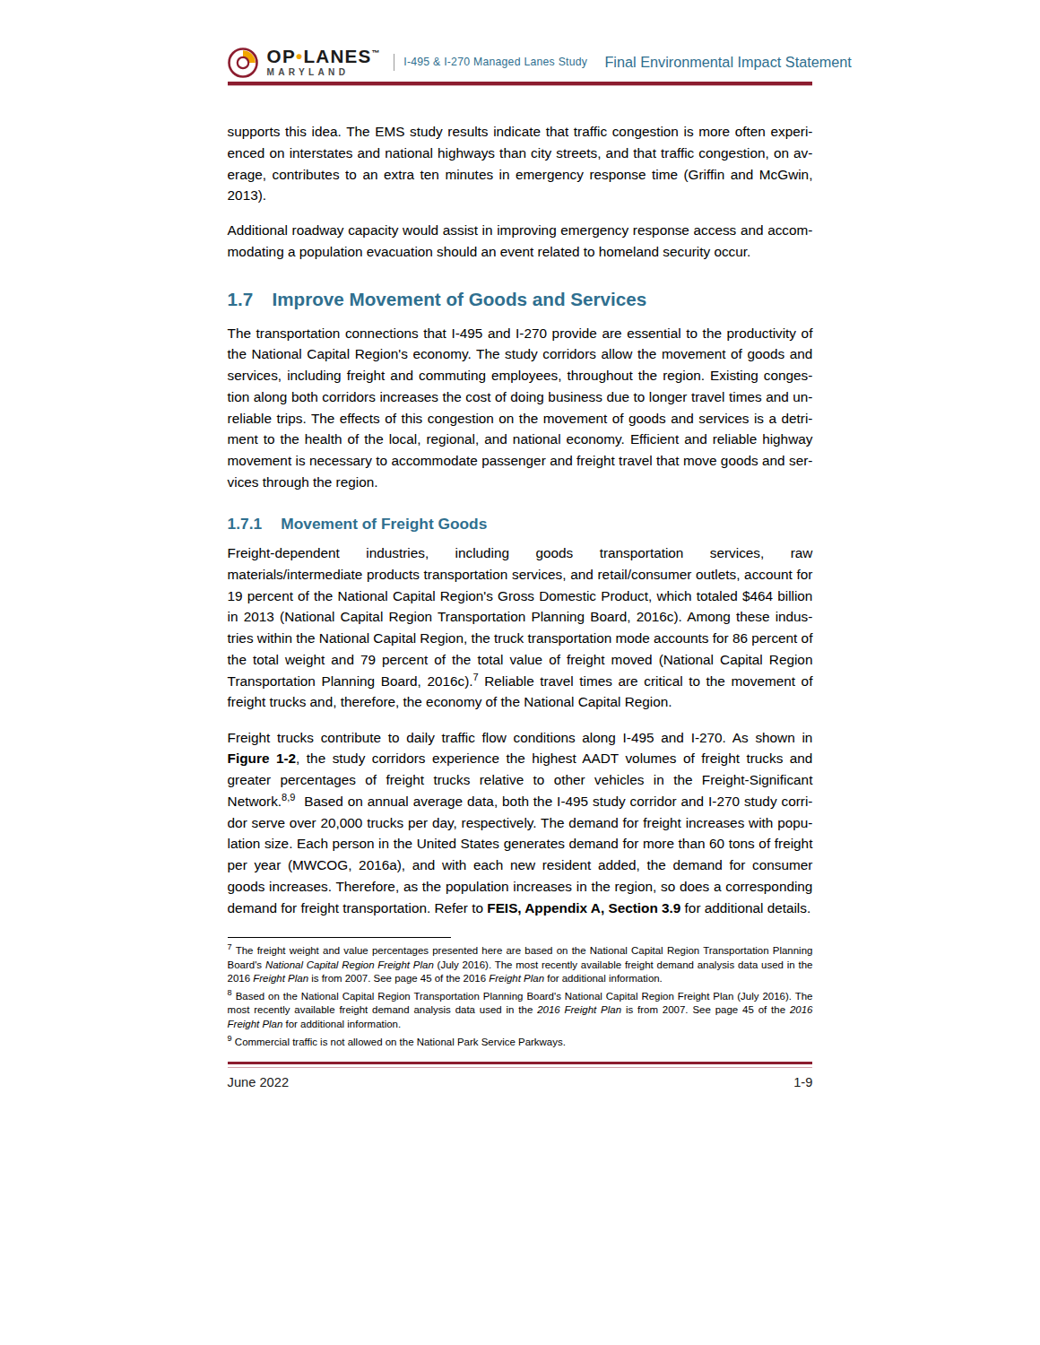OP•LANES™
MARYLAND
I-495 & I-270 Managed Lanes Study
Final Environmental Impact Statement
supports this idea. The EMS study results indicate that traffic congestion is more often experienced on interstates and national highways than city streets, and that traffic congestion, on average, contributes to an extra ten minutes in emergency response time (Griffin and McGwin, 2013).
Additional roadway capacity would assist in improving emergency response access and accommodating a population evacuation should an event related to homeland security occur.
1.7 Improve Movement of Goods and Services
The transportation connections that I-495 and I-270 provide are essential to the productivity of the National Capital Region's economy. The study corridors allow the movement of goods and services, including freight and commuting employees, throughout the region. Existing congestion along both corridors increases the cost of doing business due to longer travel times and unreliable trips. The effects of this congestion on the movement of goods and services is a detriment to the health of the local, regional, and national economy. Efficient and reliable highway movement is necessary to accommodate passenger and freight travel that move goods and services through the region.
1.7.1 Movement of Freight Goods
Freight-dependent industries, including goods transportation services, raw materials/intermediate products transportation services, and retail/consumer outlets, account for 19 percent of the National Capital Region's Gross Domestic Product, which totaled $464 billion in 2013 (National Capital Region Transportation Planning Board, 2016c). Among these industries within the National Capital Region, the truck transportation mode accounts for 86 percent of the total weight and 79 percent of the total value of freight moved (National Capital Region Transportation Planning Board, 2016c).7 Reliable travel times are critical to the movement of freight trucks and, therefore, the economy of the National Capital Region.
Freight trucks contribute to daily traffic flow conditions along I-495 and I-270. As shown in Figure 1-2, the study corridors experience the highest AADT volumes of freight trucks and greater percentages of freight trucks relative to other vehicles in the Freight-Significant Network.8,9 Based on annual average data, both the I-495 study corridor and I-270 study corridor serve over 20,000 trucks per day, respectively. The demand for freight increases with population size. Each person in the United States generates demand for more than 60 tons of freight per year (MWCOG, 2016a), and with each new resident added, the demand for consumer goods increases. Therefore, as the population increases in the region, so does a corresponding demand for freight transportation. Refer to FEIS, Appendix A, Section 3.9 for additional details.
7 The freight weight and value percentages presented here are based on the National Capital Region Transportation Planning Board's National Capital Region Freight Plan (July 2016). The most recently available freight demand analysis data used in the 2016 Freight Plan is from 2007. See page 45 of the 2016 Freight Plan for additional information.
8 Based on the National Capital Region Transportation Planning Board's National Capital Region Freight Plan (July 2016). The most recently available freight demand analysis data used in the 2016 Freight Plan is from 2007. See page 45 of the 2016 Freight Plan for additional information.
9 Commercial traffic is not allowed on the National Park Service Parkways.
June 2022
1-9